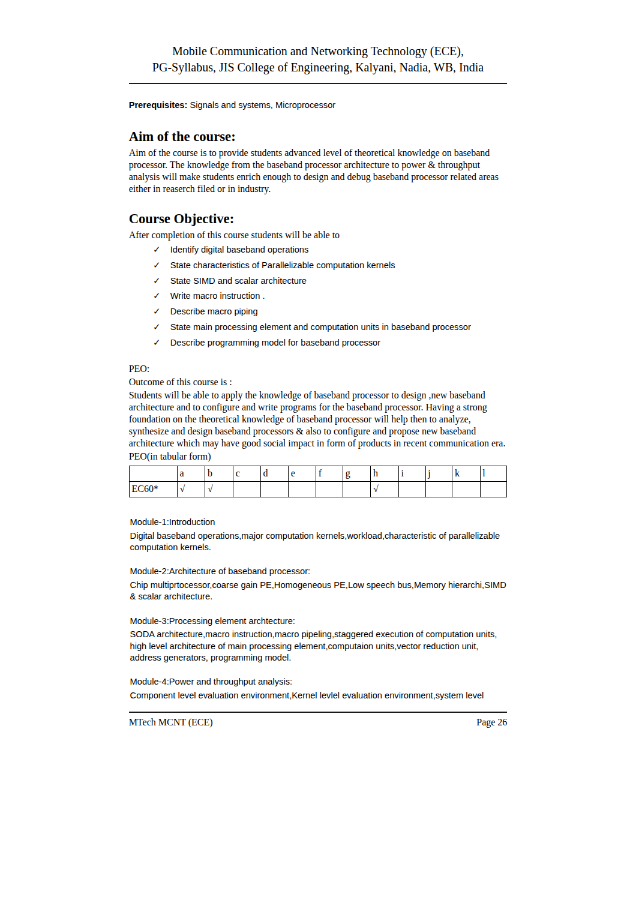Mobile Communication and Networking Technology (ECE), PG-Syllabus, JIS College of Engineering, Kalyani, Nadia, WB, India
Prerequisites: Signals and systems, Microprocessor
Aim of the course:
Aim of the course is to provide students advanced level of theoretical knowledge on baseband processor. The knowledge from the baseband processor architecture to power & throughput analysis will make students enrich enough to design and debug baseband processor related areas either in reaserch filed or in industry.
Course Objective:
After completion of this course students will be able to
Identify digital baseband operations
State characteristics of Parallelizable computation kernels
State SIMD and scalar architecture
Write macro instruction .
Describe macro piping
State main processing element and computation units in baseband processor
Describe programming model for baseband processor
PEO:
Outcome of this course is :
Students will be able to apply the knowledge of baseband processor to design ,new baseband architecture and to configure and write programs for the baseband processor. Having a strong foundation on the theoretical knowledge of baseband processor will help then to analyze, synthesize and design baseband processors & also to configure and propose new baseband architecture which may have good social impact in form of products in recent communication era.
PEO(in tabular form)
| | a | b | c | d | e | f | g | h | i | j | k | l |
| EC60* | √ | √ | | | | | | √ | | | | |
Module-1:Introduction
Digital baseband operations,major computation kernels,workload,characteristic of parallelizable computation kernels.
Module-2:Architecture of baseband processor:
Chip multiprtocessor,coarse gain PE,Homogeneous PE,Low speech bus,Memory hierarchi,SIMD & scalar architecture.
Module-3:Processing element archtecture:
SODA architecture,macro instruction,macro pipeling,staggered execution of computation units, high level architecture of main processing element,computaion units,vector reduction unit, address generators, programming model.
Module-4:Power and throughput analysis:
Component level evaluation environment,Kernel levlel evaluation environment,system level
MTech MCNT (ECE) Page 26